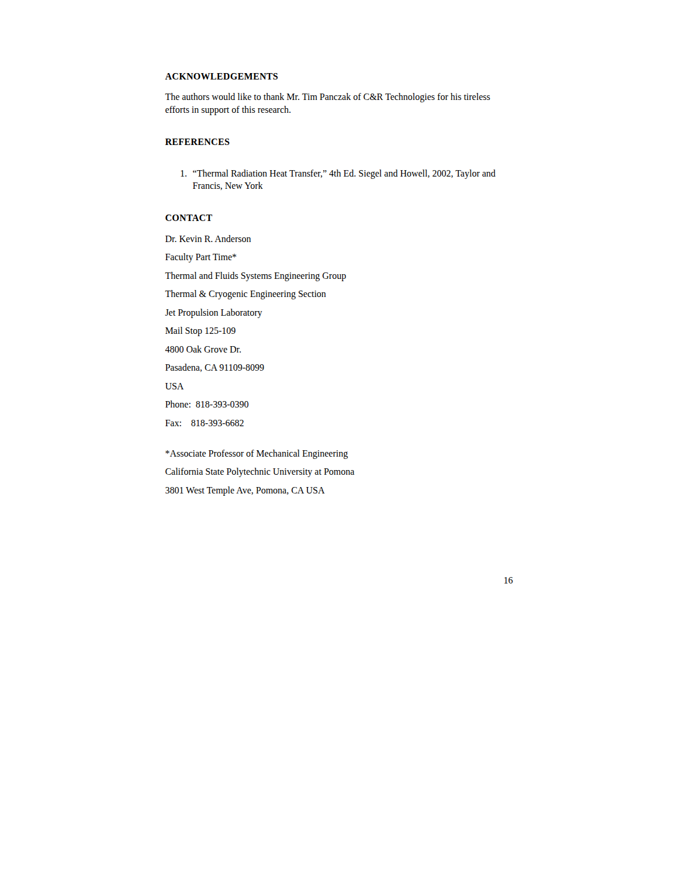ACKNOWLEDGEMENTS
The authors would like to thank Mr. Tim Panczak of C&R Technologies for his tireless efforts in support of this research.
REFERENCES
“Thermal Radiation Heat Transfer,” 4th Ed. Siegel and Howell, 2002, Taylor and Francis, New York
CONTACT
Dr. Kevin R. Anderson
Faculty Part Time*
Thermal and Fluids Systems Engineering Group
Thermal & Cryogenic Engineering Section
Jet Propulsion Laboratory
Mail Stop 125-109
4800 Oak Grove Dr.
Pasadena, CA 91109-8099
USA
Phone: 818-393-0390
Fax: 818-393-6682
*Associate Professor of Mechanical Engineering
California State Polytechnic University at Pomona
3801 West Temple Ave, Pomona, CA USA
16